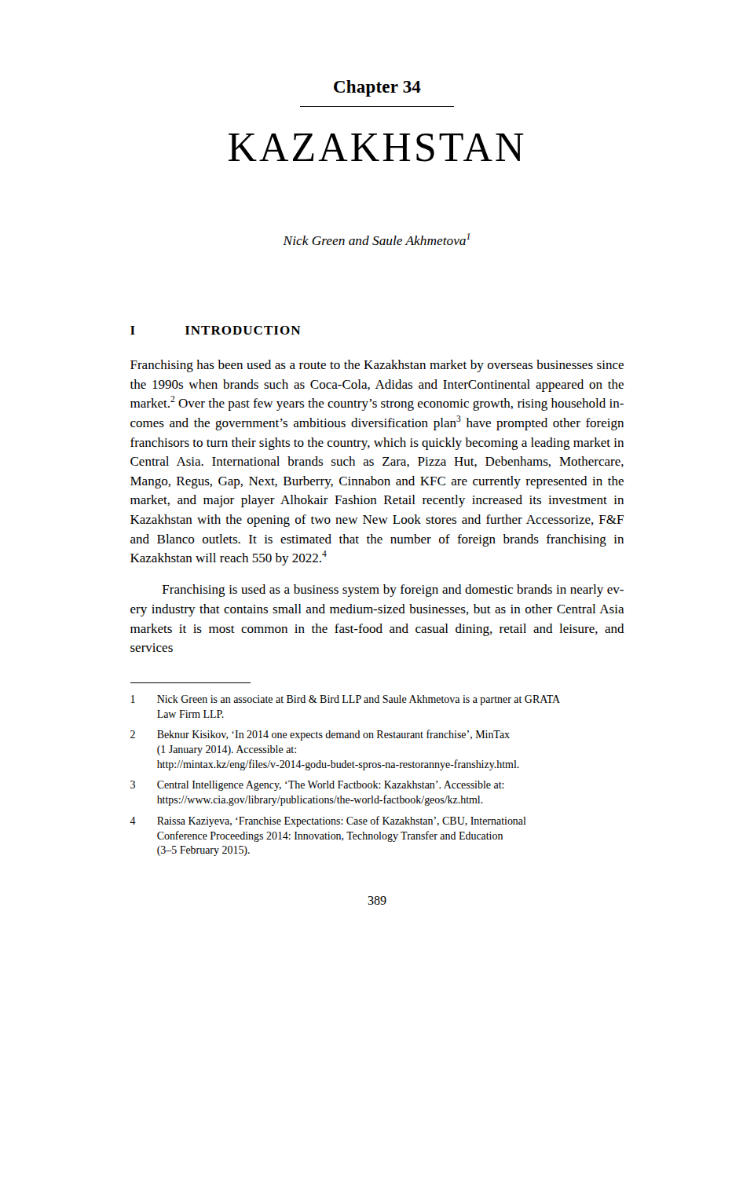Chapter 34
KAZAKHSTAN
Nick Green and Saule Akhmetova1
IINTRODUCTION
Franchising has been used as a route to the Kazakhstan market by overseas businesses since the 1990s when brands such as Coca-Cola, Adidas and InterContinental appeared on the market.2 Over the past few years the country’s strong economic growth, rising household incomes and the government’s ambitious diversification plan3 have prompted other foreign franchisors to turn their sights to the country, which is quickly becoming a leading market in Central Asia. International brands such as Zara, Pizza Hut, Debenhams, Mothercare, Mango, Regus, Gap, Next, Burberry, Cinnabon and KFC are currently represented in the market, and major player Alhokair Fashion Retail recently increased its investment in Kazakhstan with the opening of two new New Look stores and further Accessorize, F&F and Blanco outlets. It is estimated that the number of foreign brands franchising in Kazakhstan will reach 550 by 2022.4
Franchising is used as a business system by foreign and domestic brands in nearly every industry that contains small and medium-sized businesses, but as in other Central Asia markets it is most common in the fast-food and casual dining, retail and leisure, and services
1
Nick Green is an associate at Bird & Bird LLP and Saule Akhmetova is a partner at GRATA
Law Firm LLP.
2
Beknur Kisikov, ‘In 2014 one expects demand on Restaurant franchise’, MinTax
(1 January 2014). Accessible at:
http://mintax.kz/eng/files/v-2014-godu-budet-spros-na-restorannye-franshizy.html.
3
Central Intelligence Agency, ‘The World Factbook: Kazakhstan’. Accessible at:
https://www.cia.gov/library/publications/the-world-factbook/geos/kz.html.
4
Raissa Kaziyeva, ‘Franchise Expectations: Case of Kazakhstan’, CBU, International
Conference Proceedings 2014: Innovation, Technology Transfer and Education
(3–5 February 2015).
389